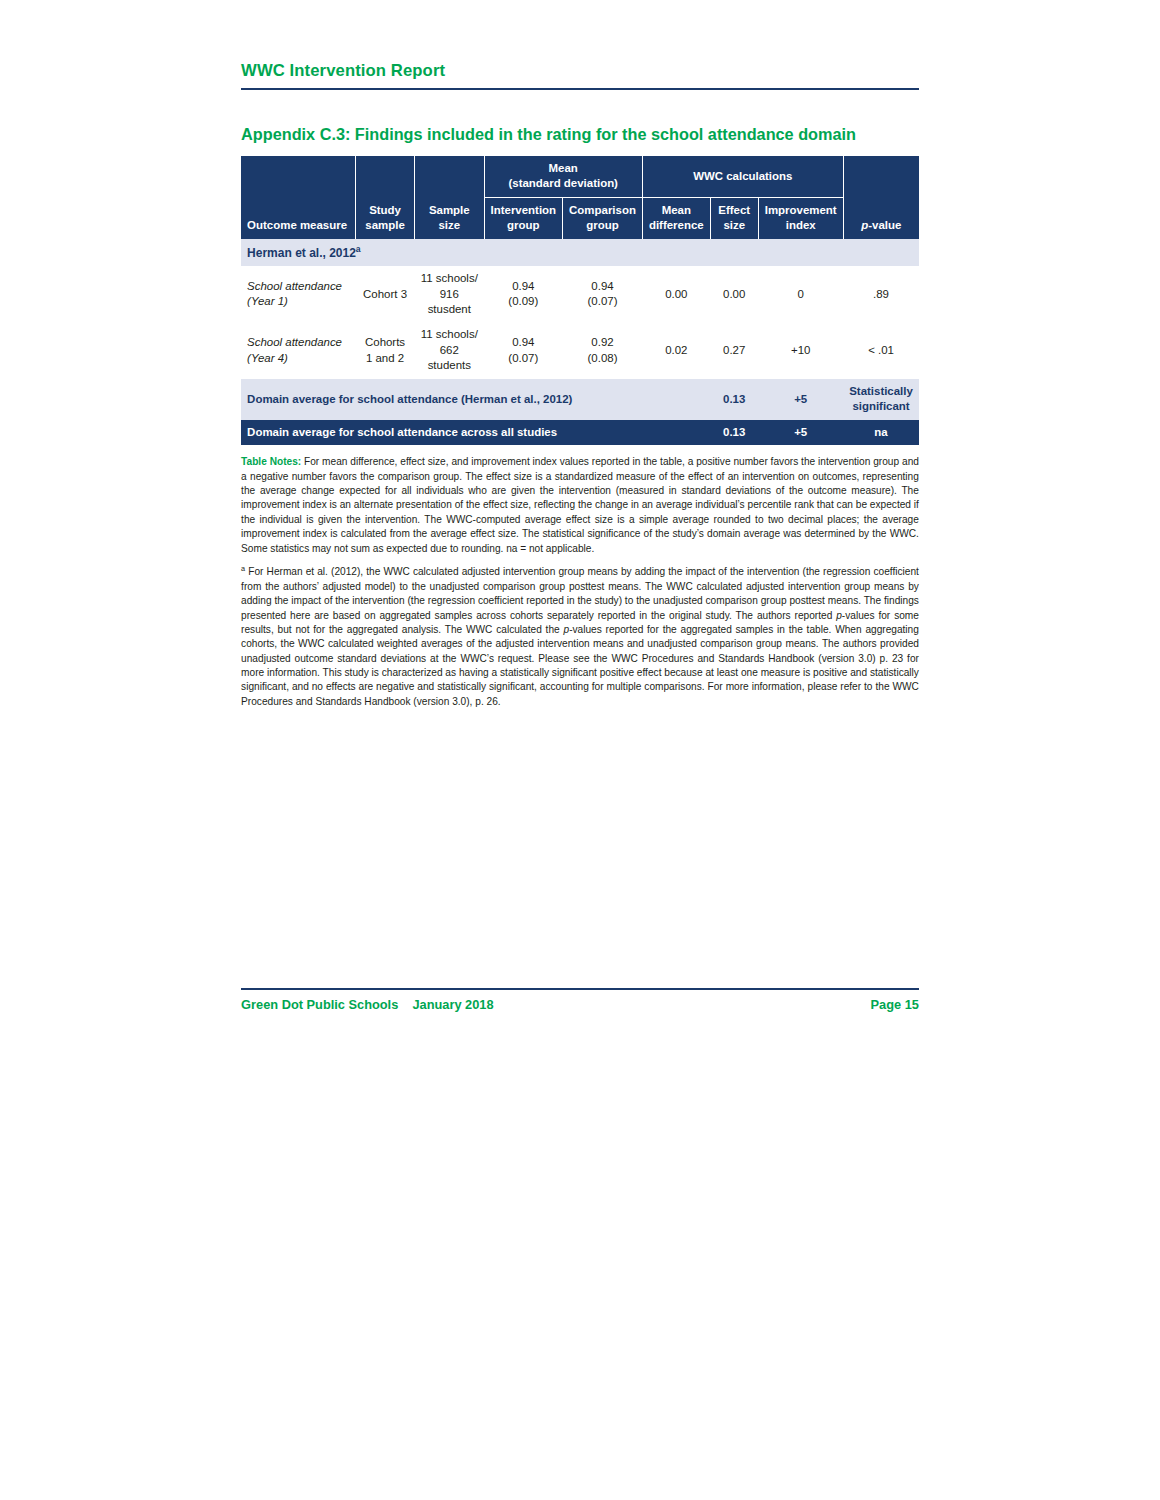WWC Intervention Report
Appendix C.3: Findings included in the rating for the school attendance domain
| Outcome measure | Study sample | Sample size | Mean (standard deviation) | WWC calculations | p -value |
| --- | --- | --- | --- | --- | --- |
| Intervention group | Comparison group | Mean difference | Effect size | Improvement index |
| Herman et al., 2012 a |
| School attendance (Year 1) | Cohort 3 | 11 schools/ 916 stusdent | 0.94 (0.09) | 0.94 (0.07) | 0.00 | 0.00 | 0 | .89 |
| School attendance (Year 4) | Cohorts 1 and 2 | 11 schools/ 662 students | 0.94 (0.07) | 0.92 (0.08) | 0.02 | 0.27 | +10 | < .01 |
| Domain average for school attendance (Herman et al., 2012) | | 0.13 | +5 | Statistically significant |
| Domain average for school attendance across all studies | | 0.13 | +5 | na |
Table Notes: For mean difference, effect size, and improvement index values reported in the table, a positive number favors the intervention group and a negative number favors the comparison group. The effect size is a standardized measure of the effect of an intervention on outcomes, representing the average change expected for all individuals who are given the intervention (measured in standard deviations of the outcome measure). The improvement index is an alternate presentation of the effect size, reflecting the change in an average individual’s percentile rank that can be expected if the individual is given the intervention. The WWC-computed average effect size is a simple average rounded to two decimal places; the average improvement index is calculated from the average effect size. The statistical significance of the study’s domain average was determined by the WWC. Some statistics may not sum as expected due to rounding. na = not applicable.
a For Herman et al. (2012), the WWC calculated adjusted intervention group means by adding the impact of the intervention (the regression coefficient from the authors’ adjusted model) to the unadjusted comparison group posttest means. The WWC calculated adjusted intervention group means by adding the impact of the intervention (the regression coefficient reported in the study) to the unadjusted comparison group posttest means. The findings presented here are based on aggregated samples across cohorts separately reported in the original study. The authors reported p-values for some results, but not for the aggregated analysis. The WWC calculated the p-values reported for the aggregated samples in the table. When aggregating cohorts, the WWC calculated weighted averages of the adjusted intervention means and unadjusted comparison group means. The authors provided unadjusted outcome standard deviations at the WWC’s request. Please see the WWC Procedures and Standards Handbook (version 3.0) p. 23 for more information. This study is characterized as having a statistically significant positive effect because at least one measure is positive and statistically significant, and no effects are negative and statistically significant, accounting for multiple comparisons. For more information, please refer to the WWC Procedures and Standards Handbook (version 3.0), p. 26.
Green Dot Public Schools January 2018
Page 15